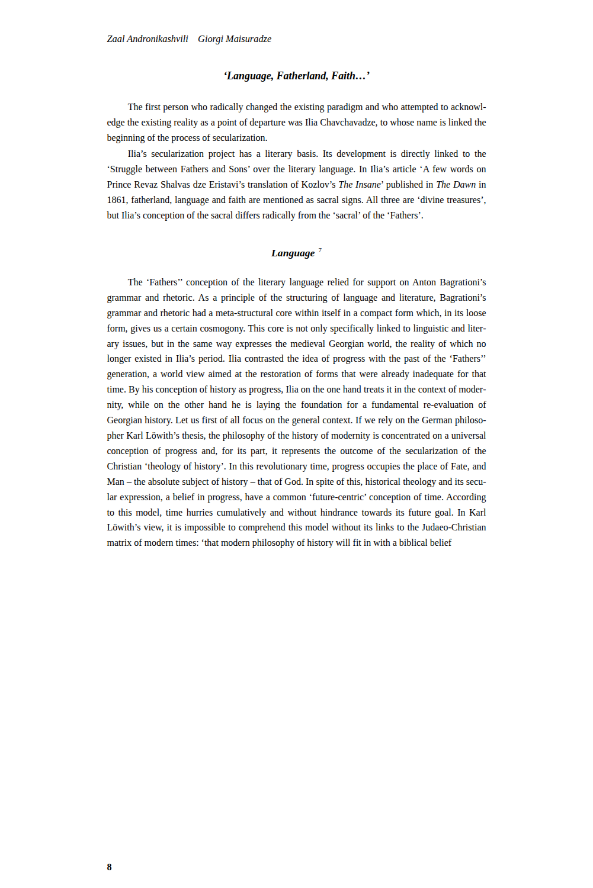Zaal Andronikashvili Giorgi Maisuradze
‘Language, Fatherland, Faith…’
The first person who radically changed the existing paradigm and who attempted to acknowledge the existing reality as a point of departure was Ilia Chavchavadze, to whose name is linked the beginning of the process of secularization.
Ilia’s secularization project has a literary basis. Its development is directly linked to the ‘Struggle between Fathers and Sons’ over the literary language. In Ilia’s article ‘A few words on Prince Revaz Shalvas dze Eristavi’s translation of Kozlov’s The Insane’ published in The Dawn in 1861, fatherland, language and faith are mentioned as sacral signs. All three are ‘divine treasures’, but Ilia’s conception of the sacral differs radically from the ‘sacral’ of the ‘Fathers’.
Language 7
The ‘Fathers’’ conception of the literary language relied for support on Anton Bagrationi’s grammar and rhetoric. As a principle of the structuring of language and literature, Bagrationi’s grammar and rhetoric had a meta-structural core within itself in a compact form which, in its loose form, gives us a certain cosmogony. This core is not only specifically linked to linguistic and literary issues, but in the same way expresses the medieval Georgian world, the reality of which no longer existed in Ilia’s period. Ilia contrasted the idea of progress with the past of the ‘Fathers’’ generation, a world view aimed at the restoration of forms that were already inadequate for that time. By his conception of history as progress, Ilia on the one hand treats it in the context of modernity, while on the other hand he is laying the foundation for a fundamental re-evaluation of Georgian history. Let us first of all focus on the general context. If we rely on the German philosopher Karl Löwith’s thesis, the philosophy of the history of modernity is concentrated on a universal conception of progress and, for its part, it represents the outcome of the secularization of the Christian ‘theology of history’. In this revolutionary time, progress occupies the place of Fate, and Man – the absolute subject of history – that of God. In spite of this, historical theology and its secular expression, a belief in progress, have a common ‘future-centric’ conception of time. According to this model, time hurries cumulatively and without hindrance towards its future goal. In Karl Löwith’s view, it is impossible to comprehend this model without its links to the Judaeo-Christian matrix of modern times: ‘that modern philosophy of history will fit in with a biblical belief
8